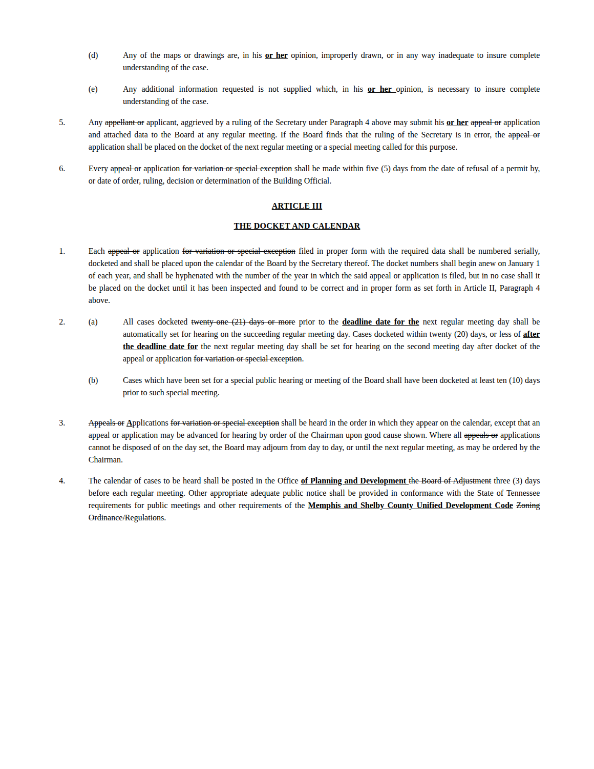(d)
Any of the maps or drawings are, in his or her opinion, improperly drawn, or in any way inadequate to insure complete understanding of the case.
(e)
Any additional information requested is not supplied which, in his or her opinion, is necessary to insure complete understanding of the case.
5.
Any appellant or applicant, aggrieved by a ruling of the Secretary under Paragraph 4 above may submit his or her appeal or application and attached data to the Board at any regular meeting. If the Board finds that the ruling of the Secretary is in error, the appeal or application shall be placed on the docket of the next regular meeting or a special meeting called for this purpose.
6.
Every appeal or application for variation or special exception shall be made within five (5) days from the date of refusal of a permit by, or date of order, ruling, decision or determination of the Building Official.
ARTICLE III
THE DOCKET AND CALENDAR
1.
Each appeal or application for variation or special exception filed in proper form with the required data shall be numbered serially, docketed and shall be placed upon the calendar of the Board by the Secretary thereof. The docket numbers shall begin anew on January 1 of each year, and shall be hyphenated with the number of the year in which the said appeal or application is filed, but in no case shall it be placed on the docket until it has been inspected and found to be correct and in proper form as set forth in Article II, Paragraph 4 above.
2.
(a)
All cases docketed twenty-one (21) days or more prior to the deadline date for the next regular meeting day shall be automatically set for hearing on the succeeding regular meeting day. Cases docketed within twenty (20) days, or less of after the deadline date for the next regular meeting day shall be set for hearing on the second meeting day after docket of the appeal or application for variation or special exception.
(b)
Cases which have been set for a special public hearing or meeting of the Board shall have been docketed at least ten (10) days prior to such special meeting.
3.
Appeals or Applications for variation or special exception shall be heard in the order in which they appear on the calendar, except that an appeal or application may be advanced for hearing by order of the Chairman upon good cause shown. Where all appeals or applications cannot be disposed of on the day set, the Board may adjourn from day to day, or until the next regular meeting, as may be ordered by the Chairman.
4.
The calendar of cases to be heard shall be posted in the Office of Planning and Development the Board of Adjustment three (3) days before each regular meeting. Other appropriate adequate public notice shall be provided in conformance with the State of Tennessee requirements for public meetings and other requirements of the Memphis and Shelby County Unified Development Code Zoning Ordinance/Regulations.